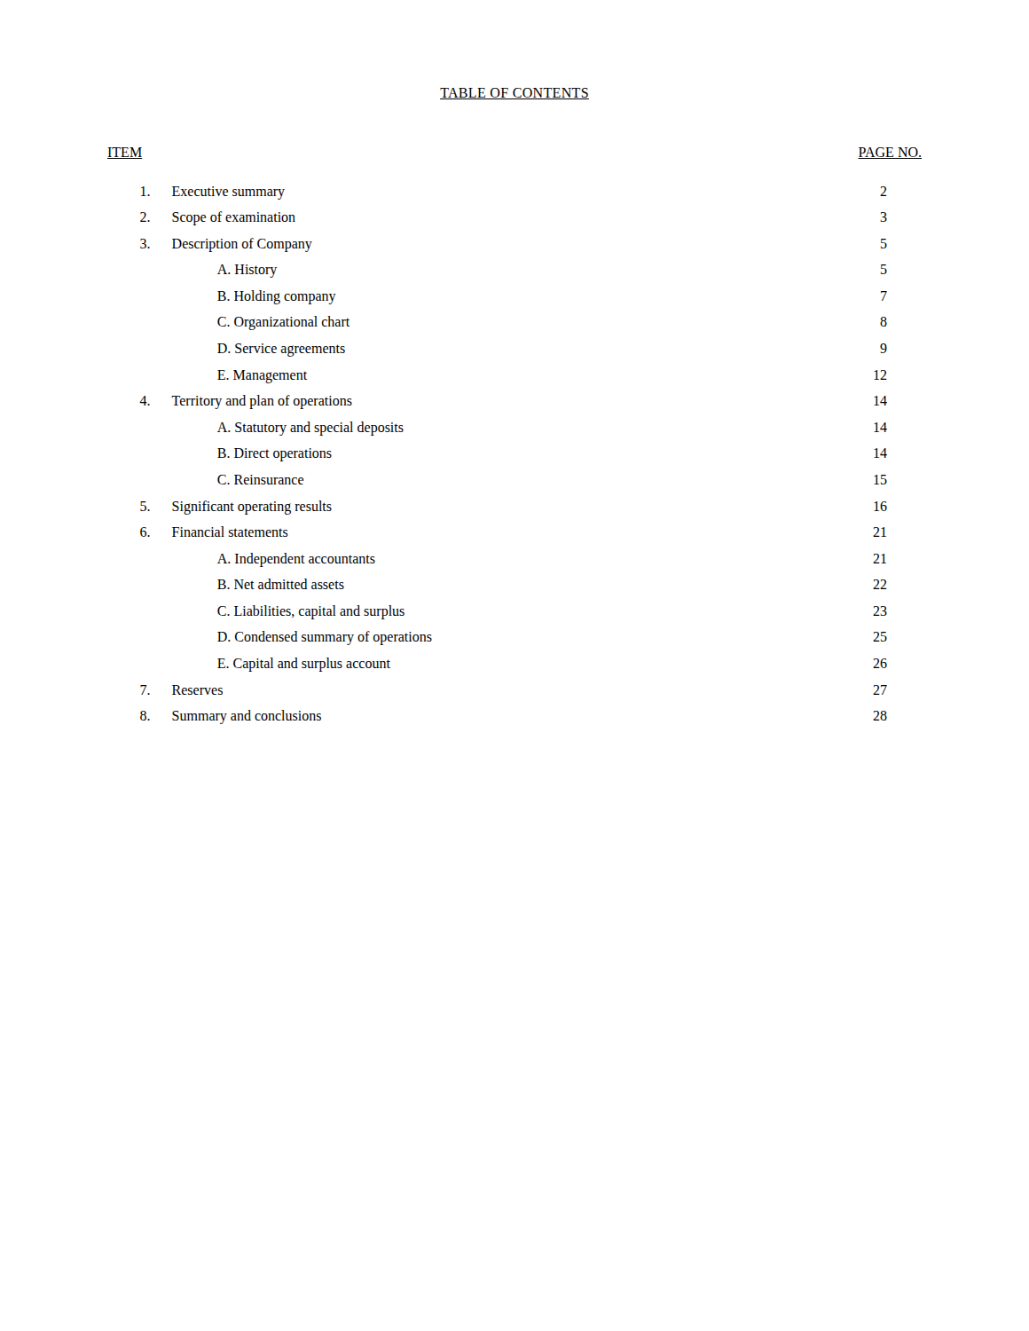TABLE OF CONTENTS
| ITEM | | PAGE NO. |
| --- | --- | --- |
| 1. | Executive summary | 2 |
| 2. | Scope of examination | 3 |
| 3. | Description of Company | 5 |
| | A. History | 5 |
| | B. Holding company | 7 |
| | C. Organizational chart | 8 |
| | D. Service agreements | 9 |
| | E. Management | 12 |
| 4. | Territory and plan of operations | 14 |
| | A. Statutory and special deposits | 14 |
| | B. Direct operations | 14 |
| | C. Reinsurance | 15 |
| 5. | Significant operating results | 16 |
| 6. | Financial statements | 21 |
| | A. Independent accountants | 21 |
| | B. Net admitted assets | 22 |
| | C. Liabilities, capital and surplus | 23 |
| | D. Condensed summary of operations | 25 |
| | E. Capital and surplus account | 26 |
| 7. | Reserves | 27 |
| 8. | Summary and conclusions | 28 |